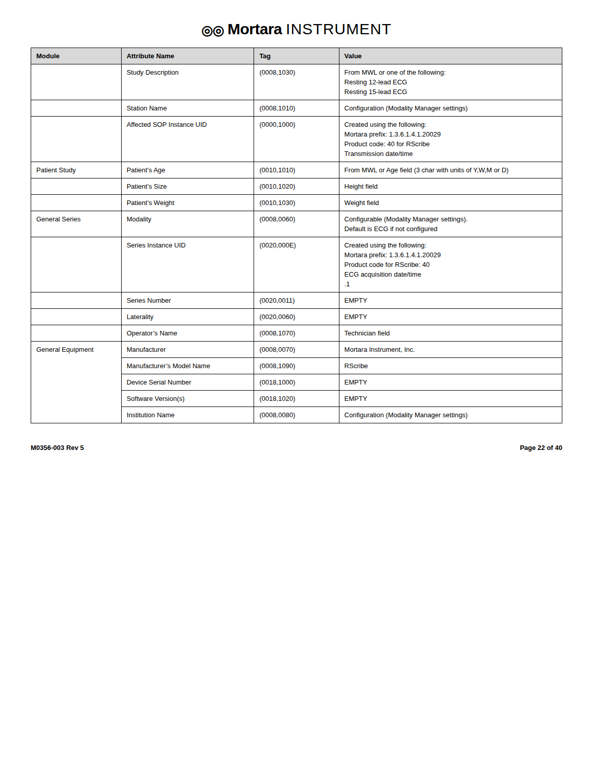◎◎Mortara INSTRUMENT
| Module | Attribute Name | Tag | Value |
| --- | --- | --- | --- |
| | Study Description | (0008,1030) | From MWL or one of the following: Resting 12-lead ECG Resting 15-lead ECG |
| | Station Name | (0008,1010) | Configuration (Modality Manager settings) |
| | Affected SOP Instance UID | (0000,1000) | Created using the following: Mortara prefix: 1.3.6.1.4.1.20029 Product code: 40 for RScribe Transmission date/time |
| Patient Study | Patient’s Age | (0010,1010) | From MWL or Age field (3 char with units of Y,W,M or D) |
| | Patient’s Size | (0010,1020) | Height field |
| | Patient’s Weight | (0010,1030) | Weight field |
| General Series | Modality | (0008,0060) | Configurable (Modality Manager settings). Default is ECG if not configured |
| | Series Instance UID | (0020,000E) | Created using the following: Mortara prefix: 1.3.6.1.4.1.20029 Product code for RScribe: 40 ECG acquisition date/time .1 |
| | Series Number | (0020,0011) | EMPTY |
| | Laterality | (0020,0060) | EMPTY |
| | Operator’s Name | (0008,1070) | Technician field |
| General Equipment | Manufacturer | (0008,0070) | Mortara Instrument, Inc. |
| Manufacturer’s Model Name | (0008,1090) | RScribe |
| Device Serial Number | (0018,1000) | EMPTY |
| Software Version(s) | (0018,1020) | EMPTY |
| Institution Name | (0008,0080) | Configuration (Modality Manager settings) |
M0356-003 Rev 5 Page 22 of 40